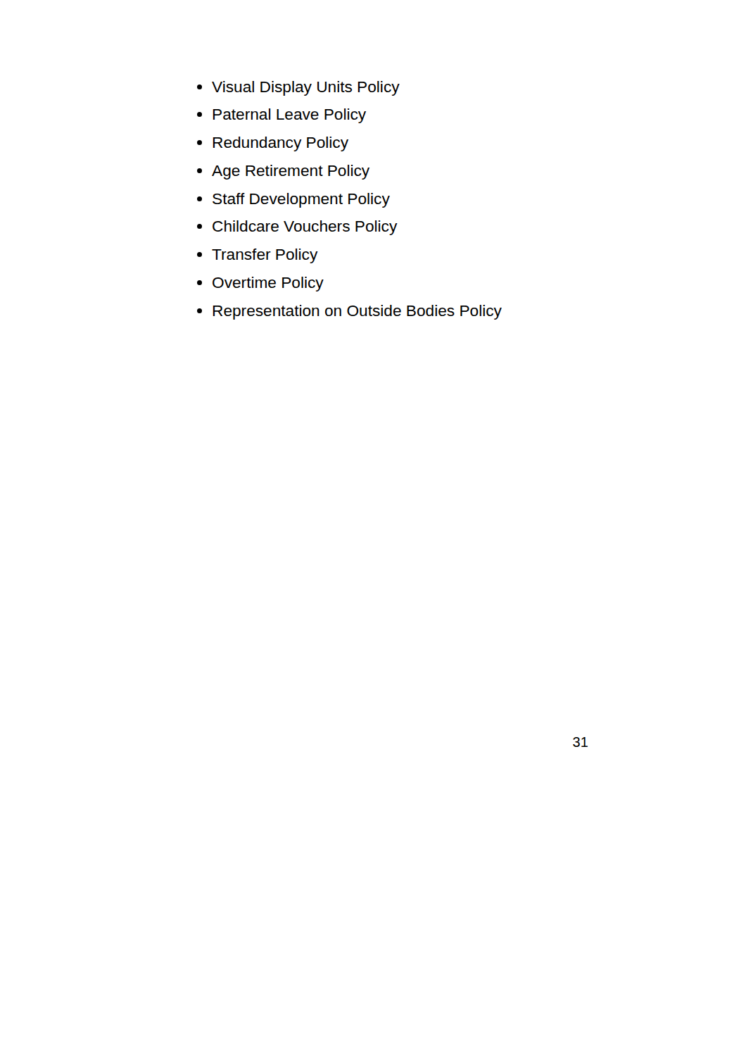Visual Display Units Policy
Paternal Leave Policy
Redundancy Policy
Age Retirement Policy
Staff Development Policy
Childcare Vouchers Policy
Transfer Policy
Overtime Policy
Representation on Outside Bodies Policy
31